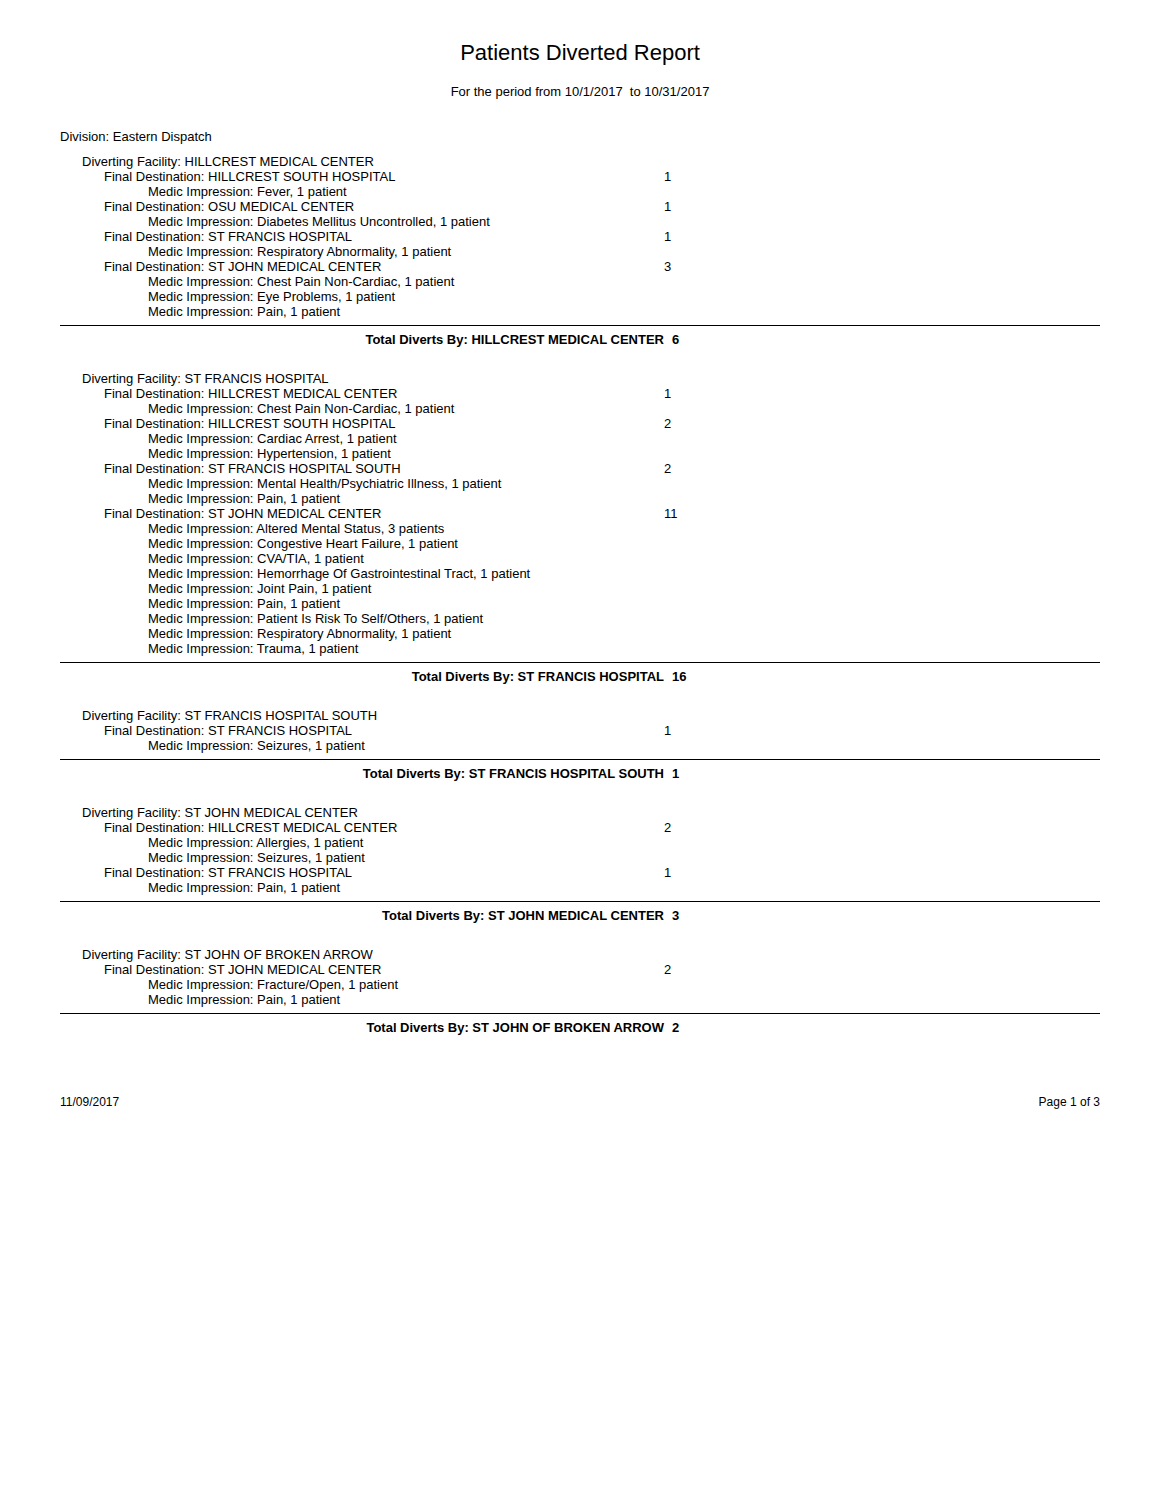Patients Diverted Report
For the period from 10/1/2017 to 10/31/2017
Division: Eastern Dispatch
Diverting Facility: HILLCREST MEDICAL CENTER
Final Destination: HILLCREST SOUTH HOSPITAL
1
Medic Impression: Fever, 1 patient
Final Destination: OSU MEDICAL CENTER
1
Medic Impression: Diabetes Mellitus Uncontrolled, 1 patient
Final Destination: ST FRANCIS HOSPITAL
1
Medic Impression: Respiratory Abnormality, 1 patient
Final Destination: ST JOHN MEDICAL CENTER
3
Medic Impression: Chest Pain Non-Cardiac, 1 patient
Medic Impression: Eye Problems, 1 patient
Medic Impression: Pain, 1 patient
Total Diverts By: HILLCREST MEDICAL CENTER
6
Diverting Facility: ST FRANCIS HOSPITAL
Final Destination: HILLCREST MEDICAL CENTER
1
Medic Impression: Chest Pain Non-Cardiac, 1 patient
Final Destination: HILLCREST SOUTH HOSPITAL
2
Medic Impression: Cardiac Arrest, 1 patient
Medic Impression: Hypertension, 1 patient
Final Destination: ST FRANCIS HOSPITAL SOUTH
2
Medic Impression: Mental Health/Psychiatric Illness, 1 patient
Medic Impression: Pain, 1 patient
Final Destination: ST JOHN MEDICAL CENTER
11
Medic Impression: Altered Mental Status, 3 patients
Medic Impression: Congestive Heart Failure, 1 patient
Medic Impression: CVA/TIA, 1 patient
Medic Impression: Hemorrhage Of Gastrointestinal Tract, 1 patient
Medic Impression: Joint Pain, 1 patient
Medic Impression: Pain, 1 patient
Medic Impression: Patient Is Risk To Self/Others, 1 patient
Medic Impression: Respiratory Abnormality, 1 patient
Medic Impression: Trauma, 1 patient
Total Diverts By: ST FRANCIS HOSPITAL
16
Diverting Facility: ST FRANCIS HOSPITAL SOUTH
Final Destination: ST FRANCIS HOSPITAL
1
Medic Impression: Seizures, 1 patient
Total Diverts By: ST FRANCIS HOSPITAL SOUTH
1
Diverting Facility: ST JOHN MEDICAL CENTER
Final Destination: HILLCREST MEDICAL CENTER
2
Medic Impression: Allergies, 1 patient
Medic Impression: Seizures, 1 patient
Final Destination: ST FRANCIS HOSPITAL
1
Medic Impression: Pain, 1 patient
Total Diverts By: ST JOHN MEDICAL CENTER
3
Diverting Facility: ST JOHN OF BROKEN ARROW
Final Destination: ST JOHN MEDICAL CENTER
2
Medic Impression: Fracture/Open, 1 patient
Medic Impression: Pain, 1 patient
Total Diverts By: ST JOHN OF BROKEN ARROW
2
11/09/2017
Page 1 of 3